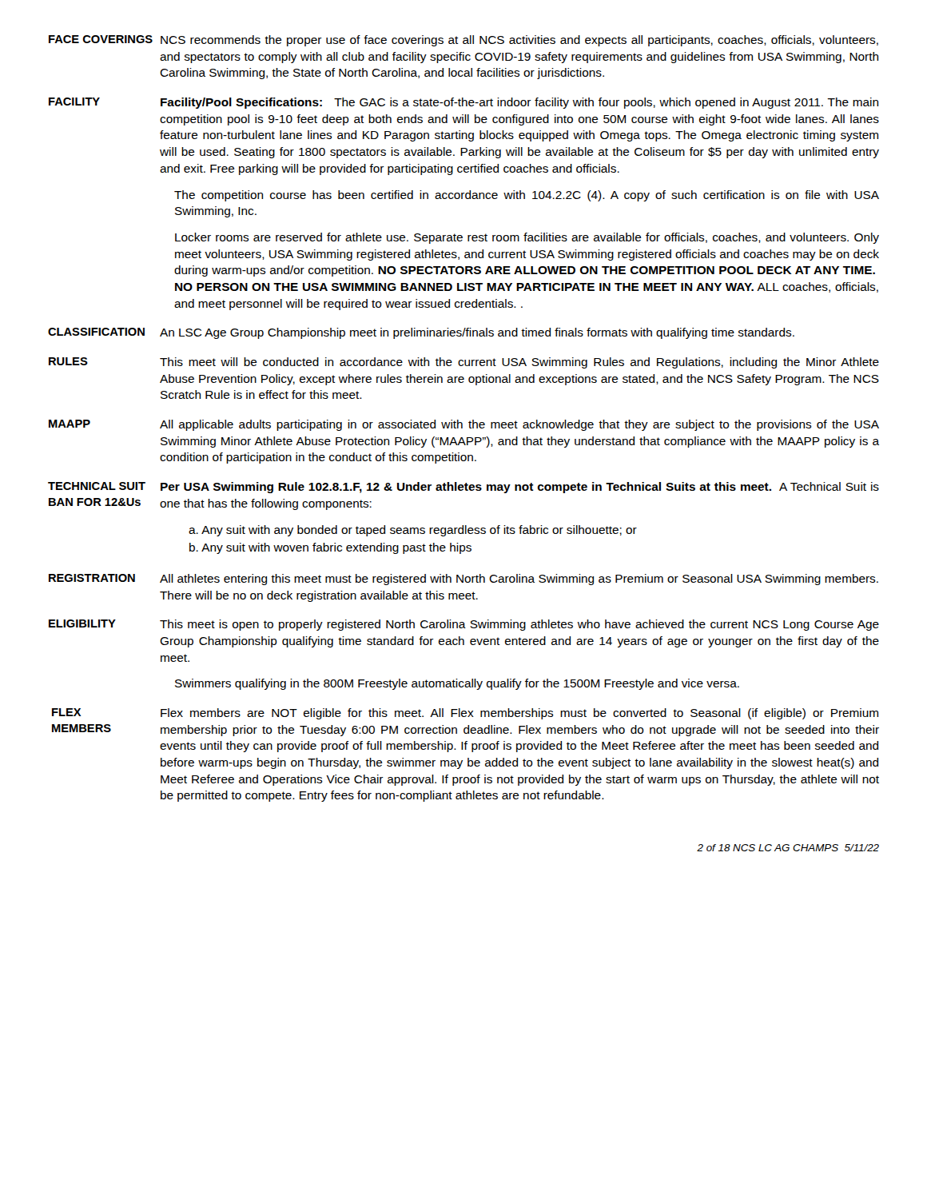| FACE COVERINGS | NCS recommends the proper use of face coverings at all NCS activities and expects all participants, coaches, officials, volunteers, and spectators to comply with all club and facility specific COVID-19 safety requirements and guidelines from USA Swimming, North Carolina Swimming, the State of North Carolina, and local facilities or jurisdictions. |
| FACILITY | Facility/Pool Specifications: The GAC is a state-of-the-art indoor facility with four pools, which opened in August 2011. The main competition pool is 9-10 feet deep at both ends and will be configured into one 50M course with eight 9-foot wide lanes. All lanes feature non-turbulent lane lines and KD Paragon starting blocks equipped with Omega tops. The Omega electronic timing system will be used. Seating for 1800 spectators is available. Parking will be available at the Coliseum for $5 per day with unlimited entry and exit. Free parking will be provided for participating certified coaches and officials. The competition course has been certified in accordance with 104.2.2C (4). A copy of such certification is on file with USA Swimming, Inc. Locker rooms are reserved for athlete use. Separate rest room facilities are available for officials, coaches, and volunteers. Only meet volunteers, USA Swimming registered athletes, and current USA Swimming registered officials and coaches may be on deck during warm-ups and/or competition. NO SPECTATORS ARE ALLOWED ON THE COMPETITION POOL DECK AT ANY TIME. NO PERSON ON THE USA SWIMMING BANNED LIST MAY PARTICIPATE IN THE MEET IN ANY WAY. ALL coaches, officials, and meet personnel will be required to wear issued credentials. . |
| CLASSIFICATION | An LSC Age Group Championship meet in preliminaries/finals and timed finals formats with qualifying time standards. |
| RULES | This meet will be conducted in accordance with the current USA Swimming Rules and Regulations, including the Minor Athlete Abuse Prevention Policy, except where rules therein are optional and exceptions are stated, and the NCS Safety Program. The NCS Scratch Rule is in effect for this meet. |
| MAAPP | All applicable adults participating in or associated with the meet acknowledge that they are subject to the provisions of the USA Swimming Minor Athlete Abuse Protection Policy (“MAAPP”), and that they understand that compliance with the MAAPP policy is a condition of participation in the conduct of this competition. |
| TECHNICAL SUIT BAN FOR 12&Us | Per USA Swimming Rule 102.8.1.F, 12 & Under athletes may not compete in Technical Suits at this meet. A Technical Suit is one that has the following components: a. Any suit with any bonded or taped seams regardless of its fabric or silhouette; or b. Any suit with woven fabric extending past the hips |
| REGISTRATION | All athletes entering this meet must be registered with North Carolina Swimming as Premium or Seasonal USA Swimming members. There will be no on deck registration available at this meet. |
| ELIGIBILITY | This meet is open to properly registered North Carolina Swimming athletes who have achieved the current NCS Long Course Age Group Championship qualifying time standard for each event entered and are 14 years of age or younger on the first day of the meet. Swimmers qualifying in the 800M Freestyle automatically qualify for the 1500M Freestyle and vice versa. |
| FLEX MEMBERS | Flex members are NOT eligible for this meet. All Flex memberships must be converted to Seasonal (if eligible) or Premium membership prior to the Tuesday 6:00 PM correction deadline. Flex members who do not upgrade will not be seeded into their events until they can provide proof of full membership. If proof is provided to the Meet Referee after the meet has been seeded and before warm-ups begin on Thursday, the swimmer may be added to the event subject to lane availability in the slowest heat(s) and Meet Referee and Operations Vice Chair approval. If proof is not provided by the start of warm ups on Thursday, the athlete will not be permitted to compete. Entry fees for non-compliant athletes are not refundable. |
2 of 18 NCS LC AG CHAMPS 5/11/22